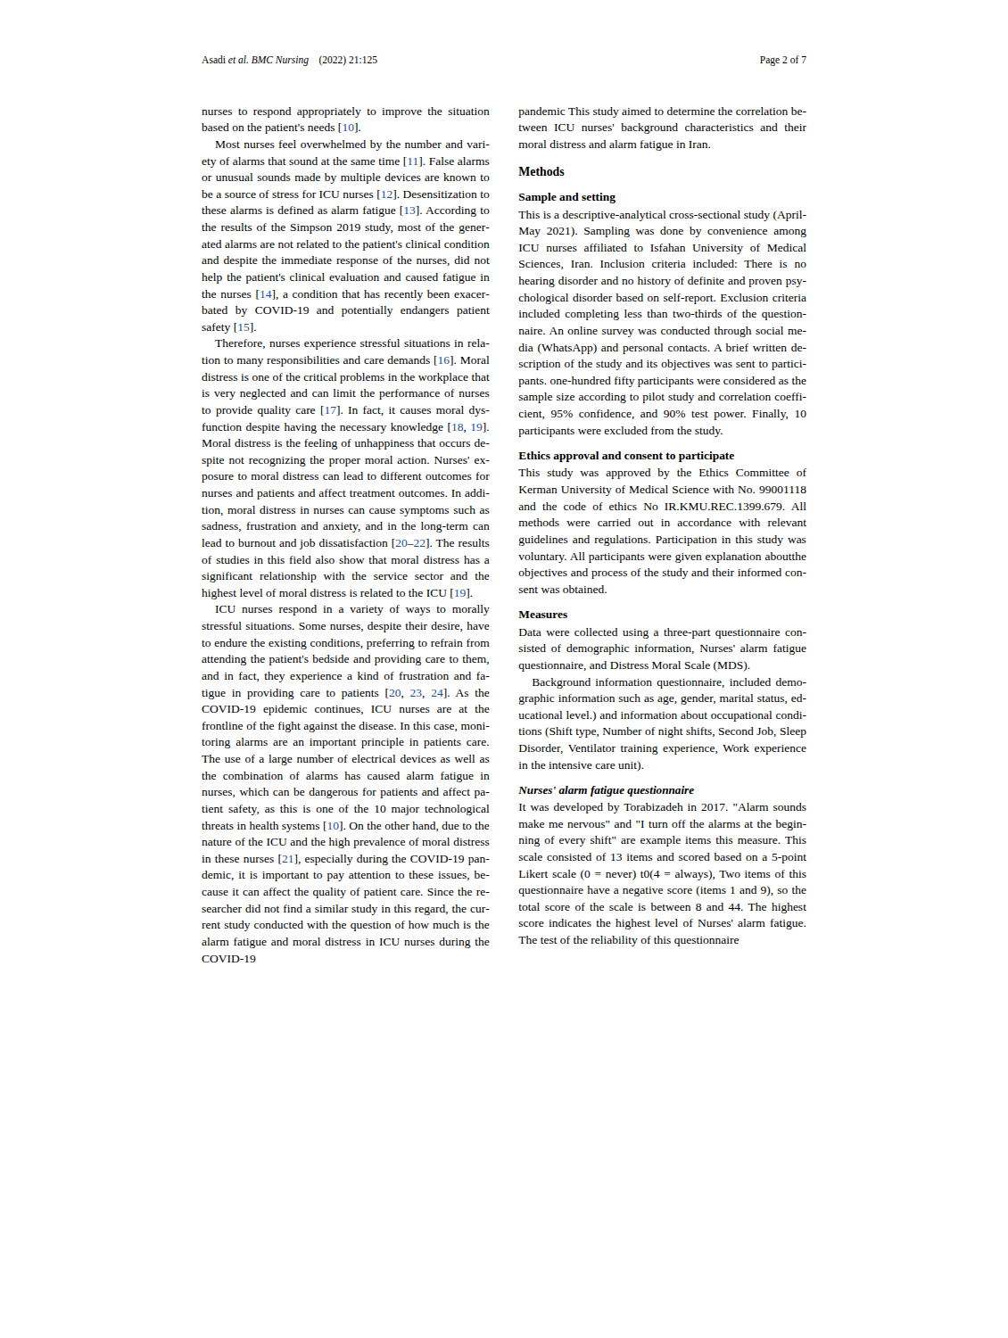Asadi et al. BMC Nursing (2022) 21:125
Page 2 of 7
nurses to respond appropriately to improve the situation based on the patient's needs [10].
Most nurses feel overwhelmed by the number and variety of alarms that sound at the same time [11]. False alarms or unusual sounds made by multiple devices are known to be a source of stress for ICU nurses [12]. Desensitization to these alarms is defined as alarm fatigue [13]. According to the results of the Simpson 2019 study, most of the generated alarms are not related to the patient's clinical condition and despite the immediate response of the nurses, did not help the patient's clinical evaluation and caused fatigue in the nurses [14], a condition that has recently been exacerbated by COVID-19 and potentially endangers patient safety [15].
Therefore, nurses experience stressful situations in relation to many responsibilities and care demands [16]. Moral distress is one of the critical problems in the workplace that is very neglected and can limit the performance of nurses to provide quality care [17]. In fact, it causes moral dysfunction despite having the necessary knowledge [18, 19]. Moral distress is the feeling of unhappiness that occurs despite not recognizing the proper moral action. Nurses' exposure to moral distress can lead to different outcomes for nurses and patients and affect treatment outcomes. In addition, moral distress in nurses can cause symptoms such as sadness, frustration and anxiety, and in the long-term can lead to burnout and job dissatisfaction [20–22]. The results of studies in this field also show that moral distress has a significant relationship with the service sector and the highest level of moral distress is related to the ICU [19].
ICU nurses respond in a variety of ways to morally stressful situations. Some nurses, despite their desire, have to endure the existing conditions, preferring to refrain from attending the patient's bedside and providing care to them, and in fact, they experience a kind of frustration and fatigue in providing care to patients [20, 23, 24]. As the COVID-19 epidemic continues, ICU nurses are at the frontline of the fight against the disease. In this case, monitoring alarms are an important principle in patients care. The use of a large number of electrical devices as well as the combination of alarms has caused alarm fatigue in nurses, which can be dangerous for patients and affect patient safety, as this is one of the 10 major technological threats in health systems [10]. On the other hand, due to the nature of the ICU and the high prevalence of moral distress in these nurses [21], especially during the COVID-19 pandemic, it is important to pay attention to these issues, because it can affect the quality of patient care. Since the researcher did not find a similar study in this regard, the current study conducted with the question of how much is the alarm fatigue and moral distress in ICU nurses during the COVID-19
pandemic This study aimed to determine the correlation between ICU nurses' background characteristics and their moral distress and alarm fatigue in Iran.
Methods
Sample and setting
This is a descriptive-analytical cross-sectional study (April-May 2021). Sampling was done by convenience among ICU nurses affiliated to Isfahan University of Medical Sciences, Iran. Inclusion criteria included: There is no hearing disorder and no history of definite and proven psychological disorder based on self-report. Exclusion criteria included completing less than two-thirds of the questionnaire. An online survey was conducted through social media (WhatsApp) and personal contacts. A brief written description of the study and its objectives was sent to participants. one-hundred fifty participants were considered as the sample size according to pilot study and correlation coefficient, 95% confidence, and 90% test power. Finally, 10 participants were excluded from the study.
Ethics approval and consent to participate
This study was approved by the Ethics Committee of Kerman University of Medical Science with No. 99001118 and the code of ethics No IR.KMU.REC.1399.679. All methods were carried out in accordance with relevant guidelines and regulations. Participation in this study was voluntary. All participants were given explanation aboutthe objectives and process of the study and their informed consent was obtained.
Measures
Data were collected using a three-part questionnaire consisted of demographic information, Nurses' alarm fatigue questionnaire, and Distress Moral Scale (MDS).
Background information questionnaire, included demographic information such as age, gender, marital status, educational level.) and information about occupational conditions (Shift type, Number of night shifts, Second Job, Sleep Disorder, Ventilator training experience, Work experience in the intensive care unit).
Nurses' alarm fatigue questionnaire
It was developed by Torabizadeh in 2017. "Alarm sounds make me nervous" and "I turn off the alarms at the beginning of every shift" are example items this measure. This scale consisted of 13 items and scored based on a 5-point Likert scale (0 = never) t0(4 = always), Two items of this questionnaire have a negative score (items 1 and 9), so the total score of the scale is between 8 and 44. The highest score indicates the highest level of Nurses' alarm fatigue. The test of the reliability of this questionnaire